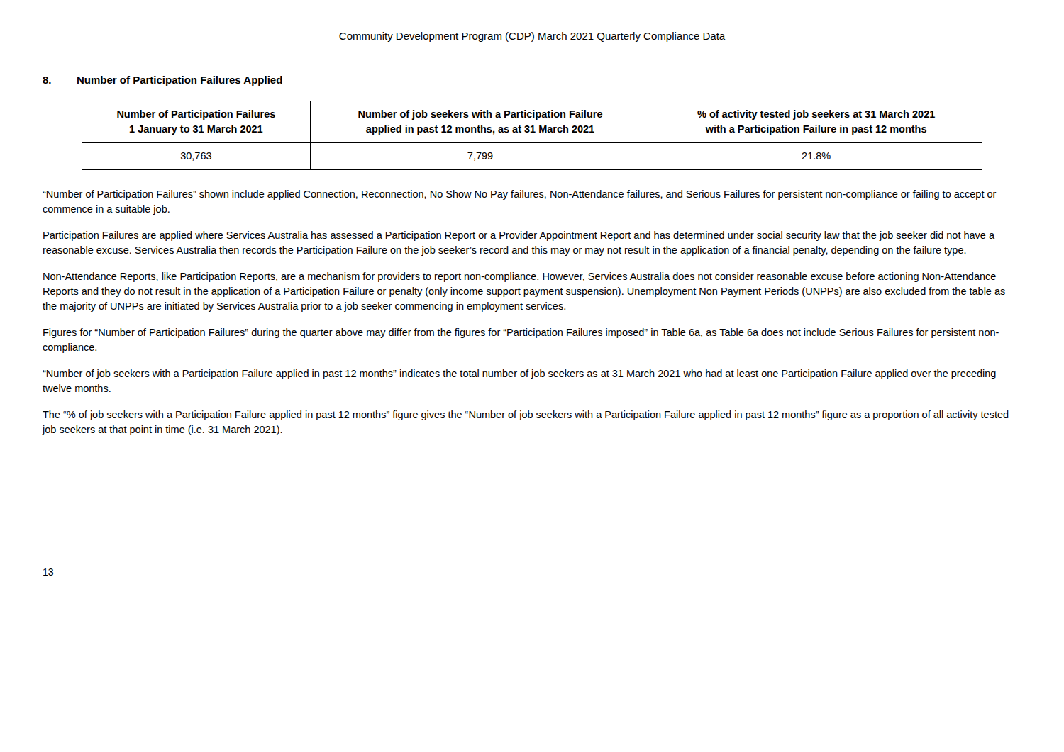Community Development Program (CDP) March 2021 Quarterly Compliance Data
8. Number of Participation Failures Applied
| Number of Participation Failures 1 January to 31 March 2021 | Number of job seekers with a Participation Failure applied in past 12 months, as at 31 March 2021 | % of activity tested job seekers at 31 March 2021 with a Participation Failure in past 12 months |
| --- | --- | --- |
| 30,763 | 7,799 | 21.8% |
“Number of Participation Failures” shown include applied Connection, Reconnection, No Show No Pay failures, Non-Attendance failures, and Serious Failures for persistent non-compliance or failing to accept or commence in a suitable job.
Participation Failures are applied where Services Australia has assessed a Participation Report or a Provider Appointment Report and has determined under social security law that the job seeker did not have a reasonable excuse. Services Australia then records the Participation Failure on the job seeker’s record and this may or may not result in the application of a financial penalty, depending on the failure type.
Non-Attendance Reports, like Participation Reports, are a mechanism for providers to report non-compliance. However, Services Australia does not consider reasonable excuse before actioning Non-Attendance Reports and they do not result in the application of a Participation Failure or penalty (only income support payment suspension). Unemployment Non Payment Periods (UNPPs) are also excluded from the table as the majority of UNPPs are initiated by Services Australia prior to a job seeker commencing in employment services.
Figures for “Number of Participation Failures” during the quarter above may differ from the figures for “Participation Failures imposed” in Table 6a, as Table 6a does not include Serious Failures for persistent non-compliance.
“Number of job seekers with a Participation Failure applied in past 12 months” indicates the total number of job seekers as at 31 March 2021 who had at least one Participation Failure applied over the preceding twelve months.
The “% of job seekers with a Participation Failure applied in past 12 months” figure gives the “Number of job seekers with a Participation Failure applied in past 12 months” figure as a proportion of all activity tested job seekers at that point in time (i.e. 31 March 2021).
13